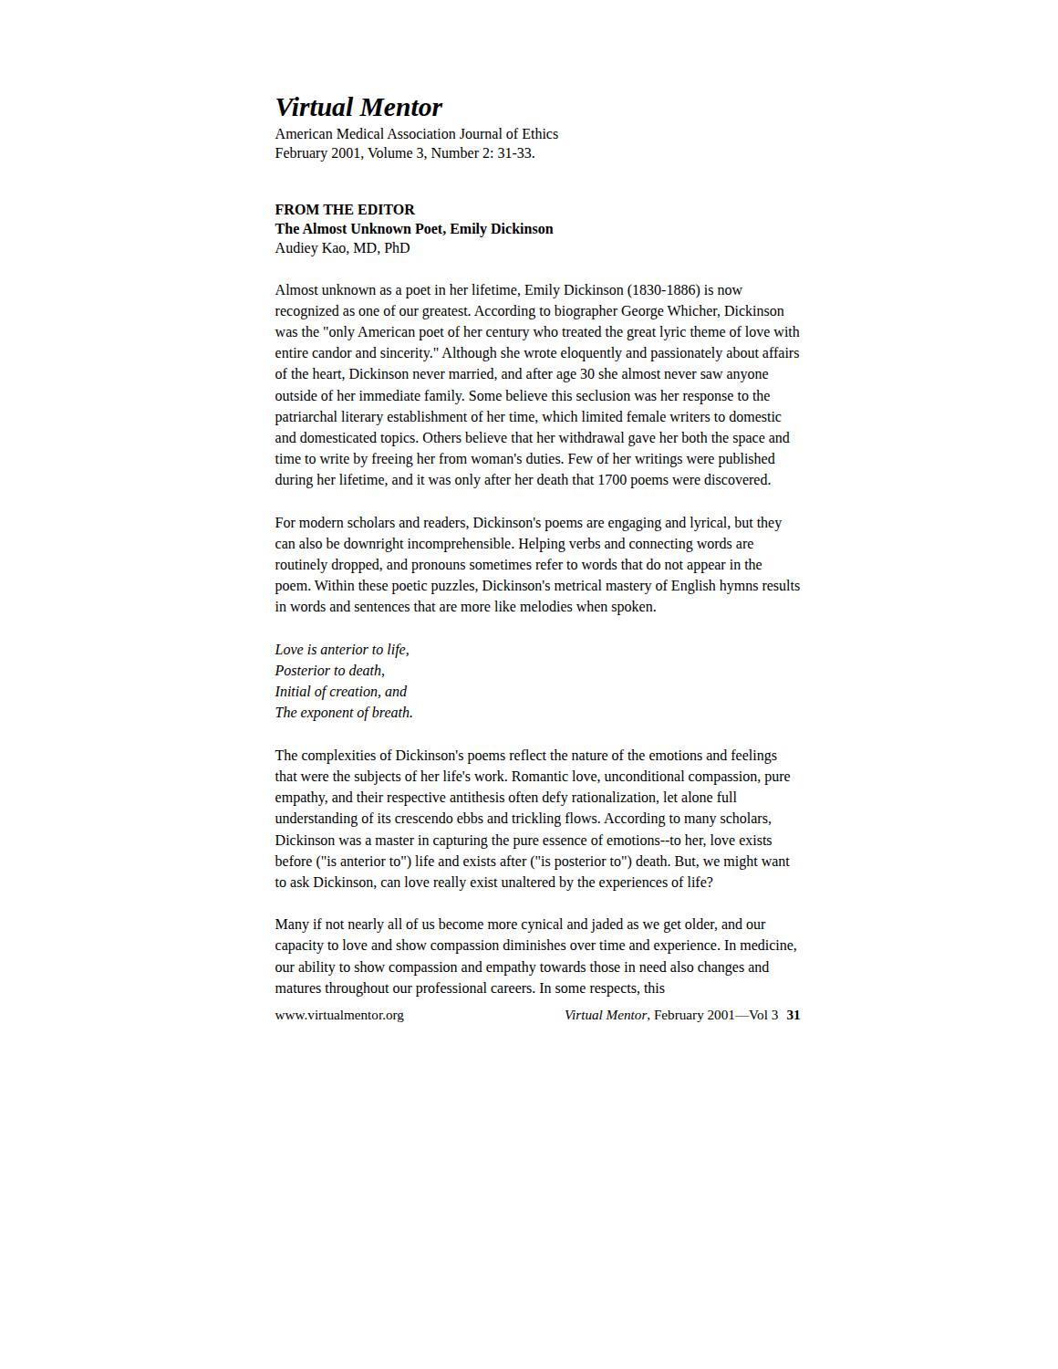Virtual Mentor
American Medical Association Journal of Ethics
February 2001, Volume 3, Number 2: 31-33.
FROM THE EDITOR
The Almost Unknown Poet, Emily Dickinson
Audiey Kao, MD, PhD
Almost unknown as a poet in her lifetime, Emily Dickinson (1830-1886) is now recognized as one of our greatest. According to biographer George Whicher, Dickinson was the "only American poet of her century who treated the great lyric theme of love with entire candor and sincerity." Although she wrote eloquently and passionately about affairs of the heart, Dickinson never married, and after age 30 she almost never saw anyone outside of her immediate family. Some believe this seclusion was her response to the patriarchal literary establishment of her time, which limited female writers to domestic and domesticated topics. Others believe that her withdrawal gave her both the space and time to write by freeing her from woman's duties. Few of her writings were published during her lifetime, and it was only after her death that 1700 poems were discovered.
For modern scholars and readers, Dickinson's poems are engaging and lyrical, but they can also be downright incomprehensible. Helping verbs and connecting words are routinely dropped, and pronouns sometimes refer to words that do not appear in the poem. Within these poetic puzzles, Dickinson's metrical mastery of English hymns results in words and sentences that are more like melodies when spoken.
Love is anterior to life,
Posterior to death,
Initial of creation, and
The exponent of breath.
The complexities of Dickinson's poems reflect the nature of the emotions and feelings that were the subjects of her life's work. Romantic love, unconditional compassion, pure empathy, and their respective antithesis often defy rationalization, let alone full understanding of its crescendo ebbs and trickling flows. According to many scholars, Dickinson was a master in capturing the pure essence of emotions--to her, love exists before ("is anterior to") life and exists after ("is posterior to") death. But, we might want to ask Dickinson, can love really exist unaltered by the experiences of life?
Many if not nearly all of us become more cynical and jaded as we get older, and our capacity to love and show compassion diminishes over time and experience. In medicine, our ability to show compassion and empathy towards those in need also changes and matures throughout our professional careers. In some respects, this
www.virtualmentor.org Virtual Mentor, February 2001—Vol 3 31